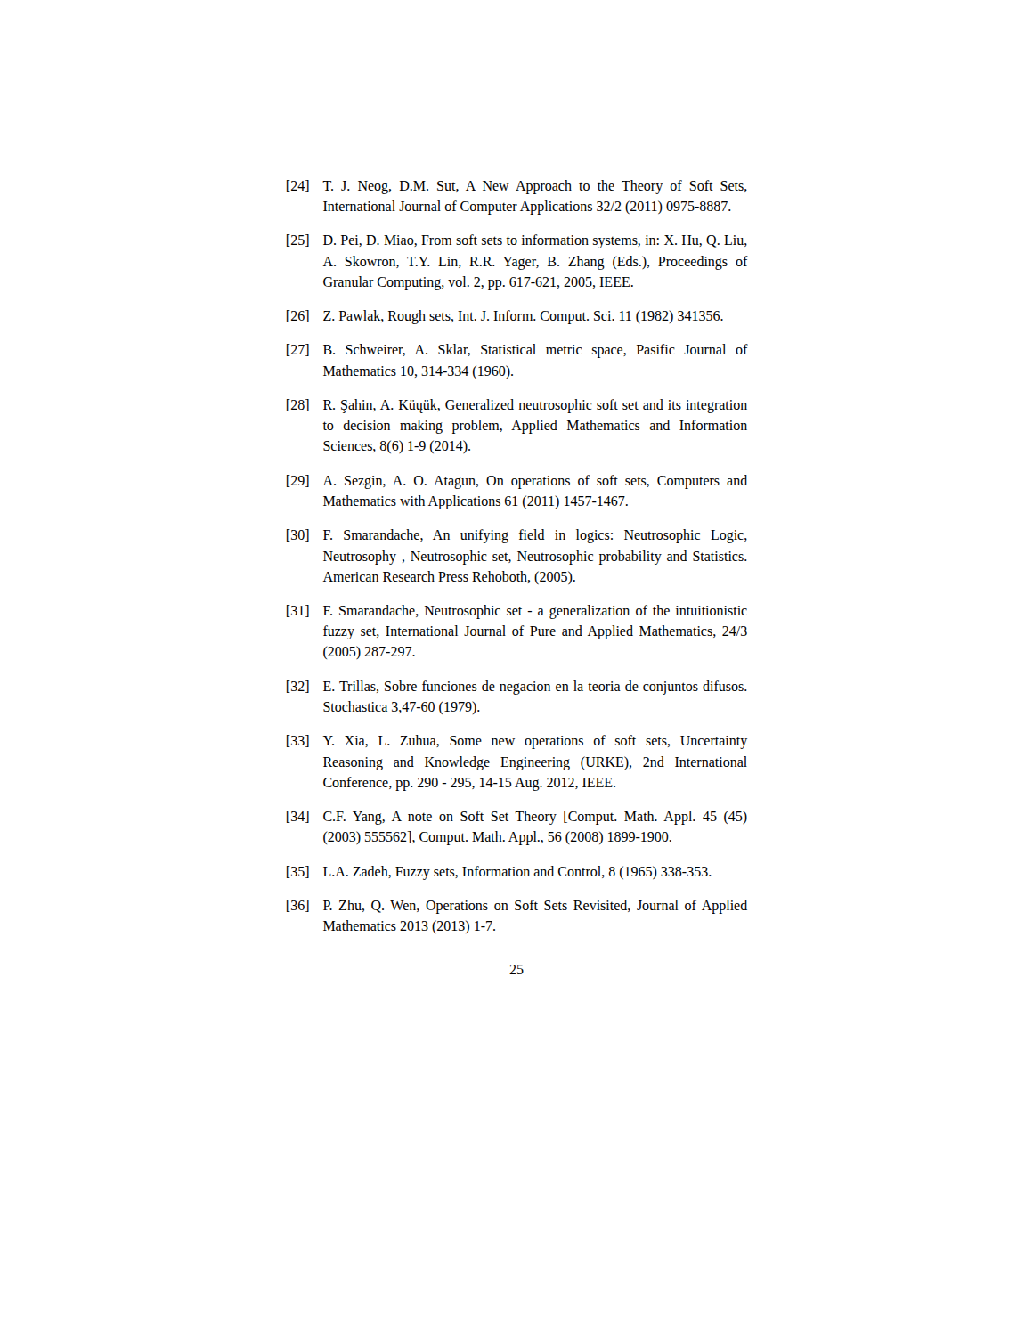[24] T. J. Neog, D.M. Sut, A New Approach to the Theory of Soft Sets, International Journal of Computer Applications 32/2 (2011) 0975-8887.
[25] D. Pei, D. Miao, From soft sets to information systems, in: X. Hu, Q. Liu, A. Skowron, T.Y. Lin, R.R. Yager, B. Zhang (Eds.), Proceedings of Granular Computing, vol. 2, pp. 617-621, 2005, IEEE.
[26] Z. Pawlak, Rough sets, Int. J. Inform. Comput. Sci. 11 (1982) 341356.
[27] B. Schweirer, A. Sklar, Statistical metric space, Pasific Journal of Mathematics 10, 314-334 (1960).
[28] R. Şahin, A. Küųük, Generalized neutrosophic soft set and its integration to decision making problem, Applied Mathematics and Information Sciences, 8(6) 1-9 (2014).
[29] A. Sezgin, A. O. Atagun, On operations of soft sets, Computers and Mathematics with Applications 61 (2011) 1457-1467.
[30] F. Smarandache, An unifying field in logics: Neutrosophic Logic, Neutrosophy , Neutrosophic set, Neutrosophic probability and Statistics. American Research Press Rehoboth, (2005).
[31] F. Smarandache, Neutrosophic set - a generalization of the intuitionistic fuzzy set, International Journal of Pure and Applied Mathematics, 24/3 (2005) 287-297.
[32] E. Trillas, Sobre funciones de negacion en la teoria de conjuntos difusos. Stochastica 3,47-60 (1979).
[33] Y. Xia, L. Zuhua, Some new operations of soft sets, Uncertainty Reasoning and Knowledge Engineering (URKE), 2nd International Conference, pp. 290 - 295, 14-15 Aug. 2012, IEEE.
[34] C.F. Yang, A note on Soft Set Theory [Comput. Math. Appl. 45 (45) (2003) 555562], Comput. Math. Appl., 56 (2008) 1899-1900.
[35] L.A. Zadeh, Fuzzy sets, Information and Control, 8 (1965) 338-353.
[36] P. Zhu, Q. Wen, Operations on Soft Sets Revisited, Journal of Applied Mathematics 2013 (2013) 1-7.
25